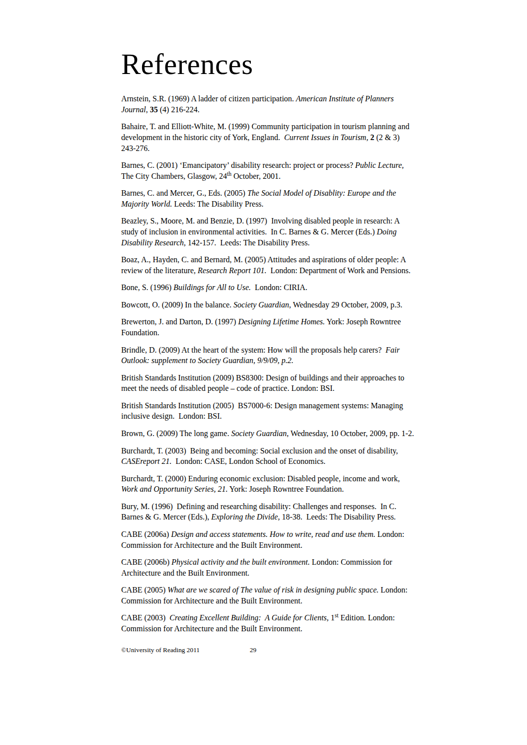References
Arnstein, S.R. (1969) A ladder of citizen participation. American Institute of Planners Journal, 35 (4) 216-224.
Bahaire, T. and Elliott-White, M. (1999) Community participation in tourism planning and development in the historic city of York, England. Current Issues in Tourism, 2 (2 & 3) 243-276.
Barnes, C. (2001) ‘Emancipatory’ disability research: project or process? Public Lecture, The City Chambers, Glasgow, 24th October, 2001.
Barnes, C. and Mercer, G., Eds. (2005) The Social Model of Disablity: Europe and the Majority World. Leeds: The Disability Press.
Beazley, S., Moore, M. and Benzie, D. (1997) Involving disabled people in research: A study of inclusion in environmental activities. In C. Barnes & G. Mercer (Eds.) Doing Disability Research, 142-157. Leeds: The Disability Press.
Boaz, A., Hayden, C. and Bernard, M. (2005) Attitudes and aspirations of older people: A review of the literature, Research Report 101. London: Department of Work and Pensions.
Bone, S. (1996) Buildings for All to Use. London: CIRIA.
Bowcott, O. (2009) In the balance. Society Guardian, Wednesday 29 October, 2009, p.3.
Brewerton, J. and Darton, D. (1997) Designing Lifetime Homes. York: Joseph Rowntree Foundation.
Brindle, D. (2009) At the heart of the system: How will the proposals help carers? Fair Outlook: supplement to Society Guardian, 9/9/09, p.2.
British Standards Institution (2009) BS8300: Design of buildings and their approaches to meet the needs of disabled people – code of practice. London: BSI.
British Standards Institution (2005) BS7000-6: Design management systems: Managing inclusive design. London: BSI.
Brown, G. (2009) The long game. Society Guardian, Wednesday, 10 October, 2009, pp. 1-2.
Burchardt, T. (2003) Being and becoming: Social exclusion and the onset of disability, CASEreport 21. London: CASE, London School of Economics.
Burchardt, T. (2000) Enduring economic exclusion: Disabled people, income and work, Work and Opportunity Series, 21. York: Joseph Rowntree Foundation.
Bury, M. (1996) Defining and researching disability: Challenges and responses. In C. Barnes & G. Mercer (Eds.), Exploring the Divide, 18-38. Leeds: The Disability Press.
CABE (2006a) Design and access statements. How to write, read and use them. London: Commission for Architecture and the Built Environment.
CABE (2006b) Physical activity and the built environment. London: Commission for Architecture and the Built Environment.
CABE (2005) What are we scared of The value of risk in designing public space. London: Commission for Architecture and the Built Environment.
CABE (2003) Creating Excellent Building: A Guide for Clients, 1st Edition. London: Commission for Architecture and the Built Environment.
©University of Reading 201129